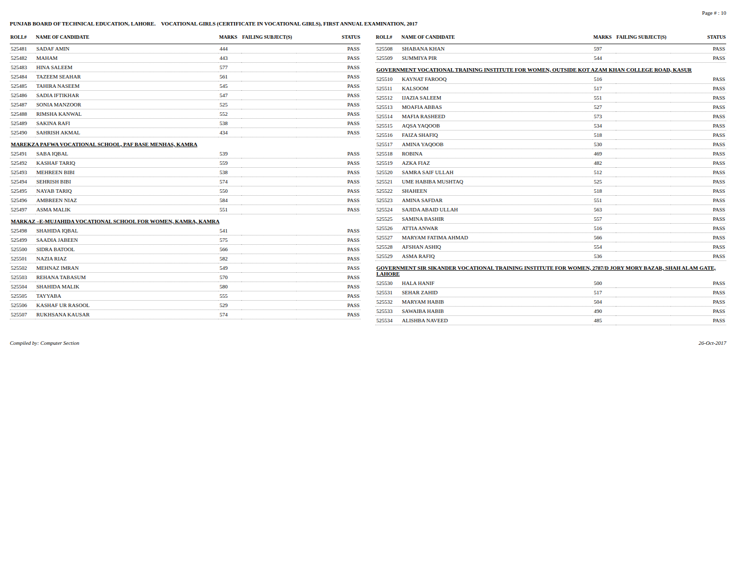Page # : 10
PUNJAB BOARD OF TECHNICAL EDUCATION, LAHORE. VOCATIONAL GIRLS (CERTIFICATE IN VOCATIONAL GIRLS), FIRST ANNUAL EXAMINATION, 2017
| ROLL# | NAME OF CANDIDATE | MARKS | FAILING SUBJECT(S) | STATUS |
| --- | --- | --- | --- | --- |
| 525481 | SADAF AMIN | 444 | | PASS |
| 525482 | MAHAM | 443 | | PASS |
| 525483 | HINA SALEEM | 577 | | PASS |
| 525484 | TAZEEM SEAHAR | 561 | | PASS |
| 525485 | TAHIRA NASEEM | 545 | | PASS |
| 525486 | SADIA IFTIKHAR | 547 | | PASS |
| 525487 | SONIA MANZOOR | 525 | | PASS |
| 525488 | RIMSHA KANWAL | 552 | | PASS |
| 525489 | SAKINA RAFI | 538 | | PASS |
| 525490 | SAHRISH AKMAL | 434 | | PASS |
| MAREKZA PAFWA VOCATIONAL SCHOOL, PAF BASE MENHAS, KAMRA |
| 525491 | SABA IQBAL | 539 | | PASS |
| 525492 | KASHAF TARIQ | 559 | | PASS |
| 525493 | MEHREEN BIBI | 538 | | PASS |
| 525494 | SEHRISH BIBI | 574 | | PASS |
| 525495 | NAYAB TARIQ | 550 | | PASS |
| 525496 | AMBREEN NIAZ | 584 | | PASS |
| 525497 | ASMA MALIK | 551 | | PASS |
| MARKAZ –E-MUJAHIDA VOCATIONAL SCHOOL FOR WOMEN, KAMRA, KAMRA |
| 525498 | SHAHIDA IQBAL | 541 | | PASS |
| 525499 | SAADIA JABEEN | 575 | | PASS |
| 525500 | SIDRA BATOOL | 566 | | PASS |
| 525501 | NAZIA RIAZ | 582 | | PASS |
| 525502 | MEHNAZ IMRAN | 549 | | PASS |
| 525503 | REHANA TABASUM | 570 | | PASS |
| 525504 | SHAHIDA MALIK | 580 | | PASS |
| 525505 | TAYYABA | 555 | | PASS |
| 525506 | KASHAF UR RASOOL | 529 | | PASS |
| 525507 | RUKHSANA KAUSAR | 574 | | PASS |
| ROLL# | NAME OF CANDIDATE | MARKS | FAILING SUBJECT(S) | STATUS |
| --- | --- | --- | --- | --- |
| 525508 | SHABANA KHAN | 597 | | PASS |
| 525509 | SUMMIYA PIR | 544 | | PASS |
| GOVERNMENT VOCATIONAL TRAINING INSTITUTE FOR WOMEN, OUTSIDE KOT AZAM KHAN COLLEGE ROAD, KASUR |
| 525510 | KAYNAT FAROOQ | 516 | | PASS |
| 525511 | KALSOOM | 517 | | PASS |
| 525512 | IJAZIA SALEEM | 551 | | PASS |
| 525513 | MOAFIA ABBAS | 527 | | PASS |
| 525514 | MAFIA RASHEED | 573 | | PASS |
| 525515 | AQSA YAQOOB | 534 | | PASS |
| 525516 | FAIZA SHAFIQ | 518 | | PASS |
| 525517 | AMINA YAQOOB | 530 | | PASS |
| 525518 | ROBINA | 469 | | PASS |
| 525519 | AZKA FIAZ | 482 | | PASS |
| 525520 | SAMRA SAIF ULLAH | 512 | | PASS |
| 525521 | UME HABIBA MUSHTAQ | 525 | | PASS |
| 525522 | SHAHEEN | 518 | | PASS |
| 525523 | AMINA SAFDAR | 551 | | PASS |
| 525524 | SAJIDA ABAID ULLAH | 563 | | PASS |
| 525525 | SAMINA BASHIR | 557 | | PASS |
| 525526 | ATTIA ANWAR | 516 | | PASS |
| 525527 | MARYAM FATIMA AHMAD | 566 | | PASS |
| 525528 | AFSHAN ASHIQ | 554 | | PASS |
| 525529 | ASMA RAFIQ | 536 | | PASS |
| GOVERNMENT SIR SIKANDER VOCATIONAL TRAINING INSTITUTE FOR WOMEN, 2787/D JORY MORY BAZAR, SHAH ALAM GATE, LAHORE |
| 525530 | HALA HANIF | 500 | | PASS |
| 525531 | SEHAR ZAHID | 517 | | PASS |
| 525532 | MARYAM HABIB | 504 | | PASS |
| 525533 | SAWAIBA HABIB | 490 | | PASS |
| 525534 | ALISHBA NAVEED | 485 | | PASS |
Compiled by: Computer Section 26-Oct-2017